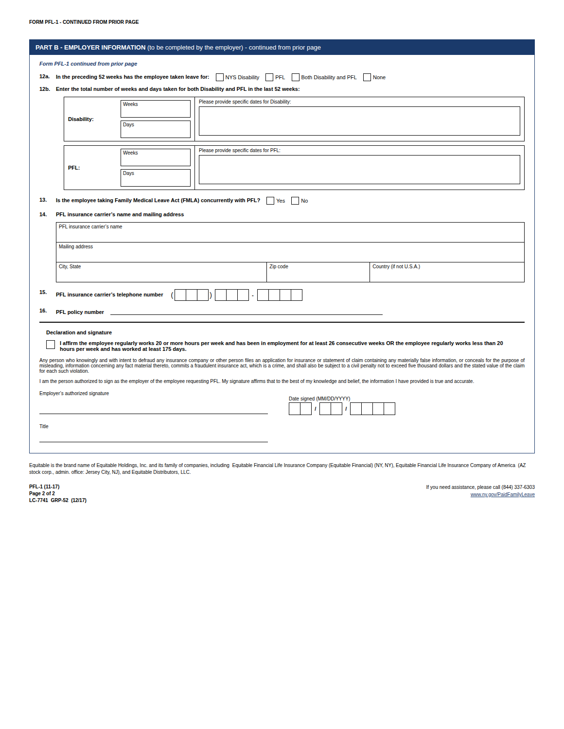FORM PFL-1 - CONTINUED FROM PRIOR PAGE
PART B - EMPLOYER INFORMATION (to be completed by the employer) - continued from prior page
Form PFL-1 continued from prior page
12a. In the preceding 52 weeks has the employee taken leave for: NYS Disability PFL Both Disability and PFL None
12b. Enter the total number of weeks and days taken for both Disability and PFL in the last 52 weeks:
| Disability: | Weeks Days | Please provide specific dates for Disability: |
| PFL: | Weeks Days | Please provide specific dates for PFL: |
13. Is the employee taking Family Medical Leave Act (FMLA) concurrently with PFL? Yes No
14. PFL insurance carrier’s name and mailing address
| PFL insurance carrier’s name |
| Mailing address |
| City, State | Zip code | Country (if not U.S.A.) |
15. PFL insurance carrier’s telephone number ( ) -
16. PFL policy number
Declaration and signature
I affirm the employee regularly works 20 or more hours per week and has been in employment for at least 26 consecutive weeks OR the employee regularly works less than 20 hours per week and has worked at least 175 days.
Any person who knowingly and with intent to defraud any insurance company or other person files an application for insurance or statement of claim containing any materially false information, or conceals for the purpose of misleading, information concerning any fact material thereto, commits a fraudulent insurance act, which is a crime, and shall also be subject to a civil penalty not to exceed five thousand dollars and the stated value of the claim for each such violation.
I am the person authorized to sign as the employer of the employee requesting PFL. My signature affirms that to the best of my knowledge and belief, the information I have provided is true and accurate.
Employer’s authorized signature
Date signed (MM/DD/YYYY)
/ /
Title
Equitable is the brand name of Equitable Holdings, Inc. and its family of companies, including Equitable Financial Life Insurance Company (Equitable Financial) (NY, NY), Equitable Financial Life Insurance Company of America (AZ stock corp., admin. office: Jersey City, NJ), and Equitable Distributors, LLC.
PFL-1 (11-17)
Page 2 of 2
LC-7741 GRP-52 (12/17)
If you need assistance, please call (844) 337-6303
www.ny.gov/PaidFamilyLeave